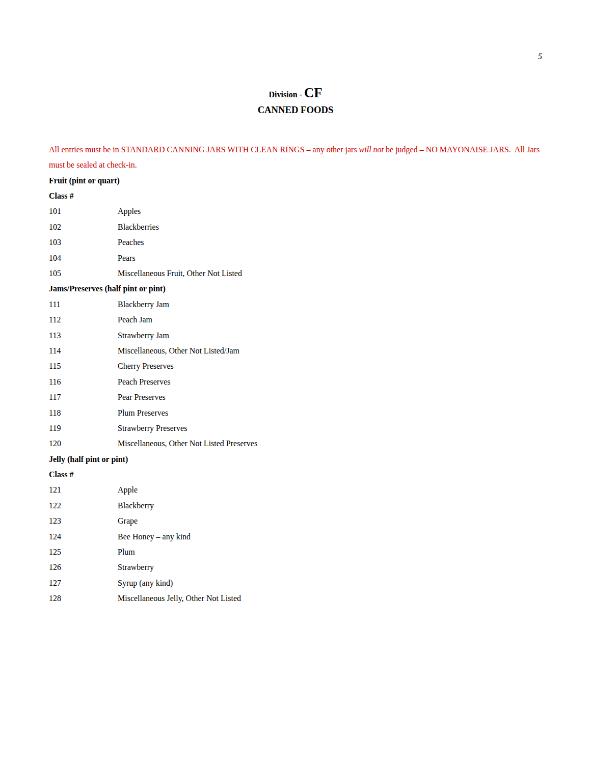5
Division - CF
CANNED FOODS
All entries must be in STANDARD CANNING JARS WITH CLEAN RINGS – any other jars will not be judged – NO MAYONAISE JARS. All Jars must be sealed at check-in.
Fruit (pint or quart)
Class #
| 101 | Apples |
| 102 | Blackberries |
| 103 | Peaches |
| 104 | Pears |
| 105 | Miscellaneous Fruit, Other Not Listed |
Jams/Preserves (half pint or pint)
| 111 | Blackberry Jam |
| 112 | Peach Jam |
| 113 | Strawberry Jam |
| 114 | Miscellaneous, Other Not Listed/Jam |
| 115 | Cherry Preserves |
| 116 | Peach Preserves |
| 117 | Pear Preserves |
| 118 | Plum Preserves |
| 119 | Strawberry Preserves |
| 120 | Miscellaneous, Other Not Listed Preserves |
Jelly (half pint or pint)
Class #
| 121 | Apple |
| 122 | Blackberry |
| 123 | Grape |
| 124 | Bee Honey – any kind |
| 125 | Plum |
| 126 | Strawberry |
| 127 | Syrup (any kind) |
| 128 | Miscellaneous Jelly, Other Not Listed |